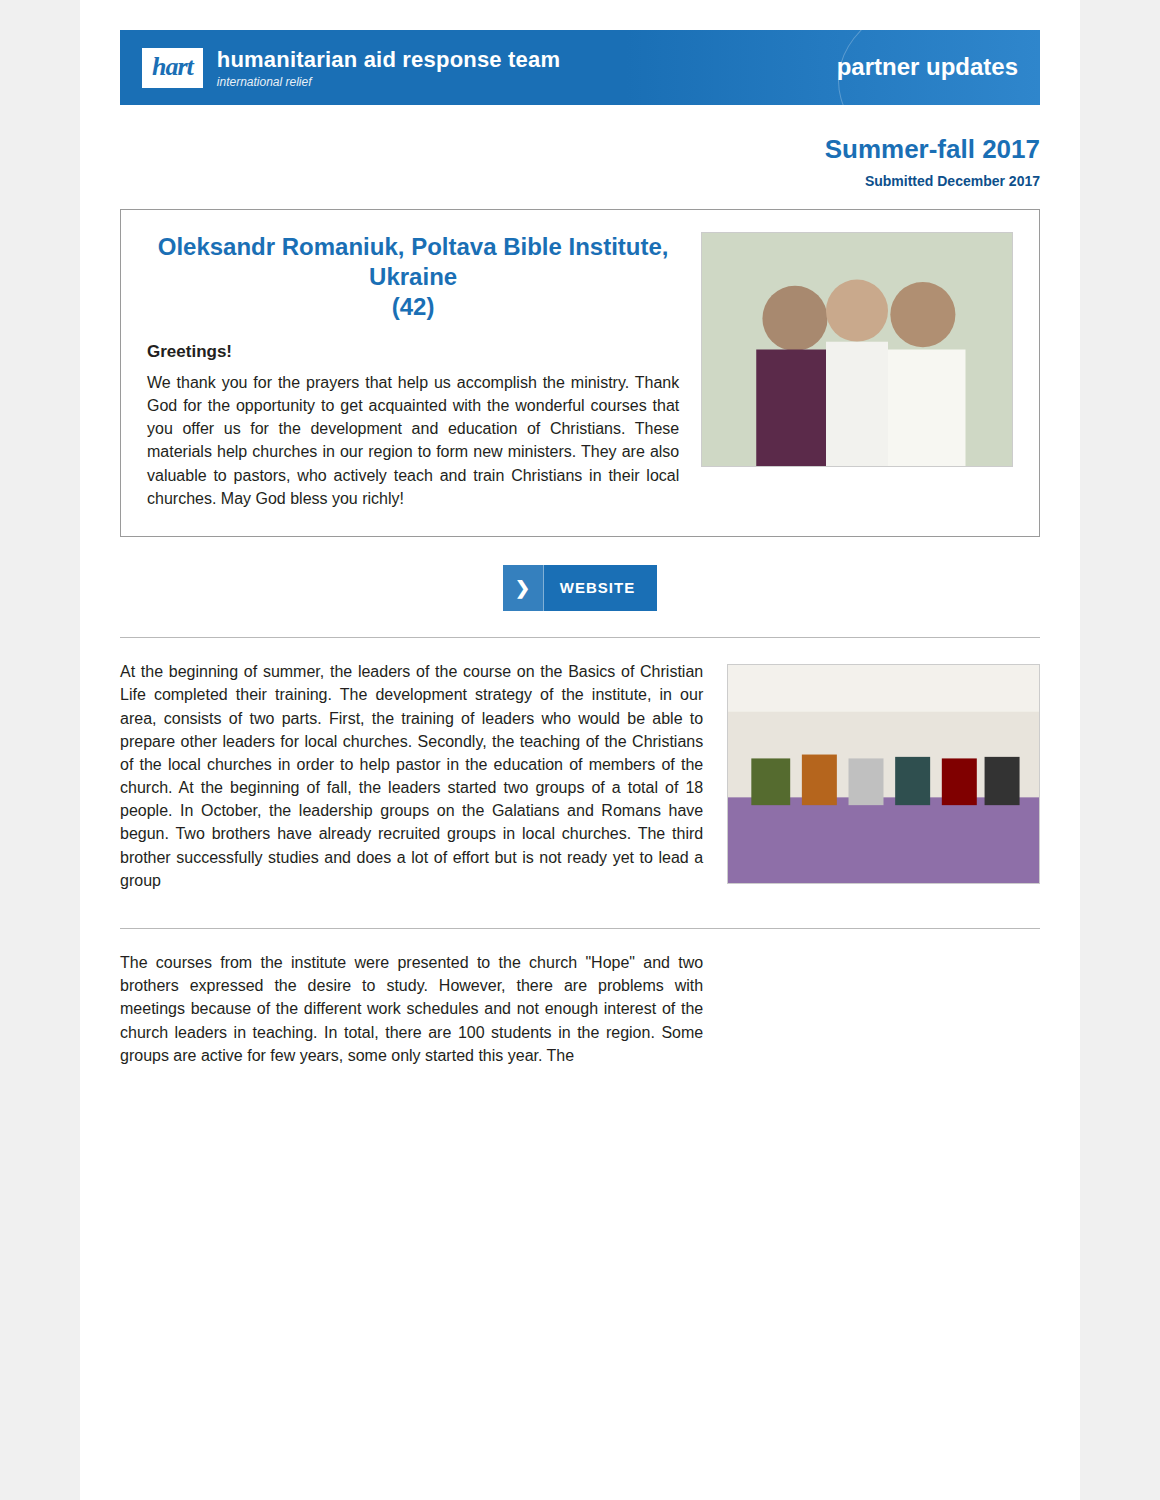hart
humanitarian aid response team
international relief
partner updates
Summer-fall 2017
Submitted December 2017
Oleksandr Romaniuk, Poltava Bible Institute, Ukraine
(42)
Greetings!
We thank you for the prayers that help us accomplish the ministry. Thank God for the opportunity to get acquainted with the wonderful courses that you offer us for the development and education of Christians. These materials help churches in our region to form new ministers. They are also valuable to pastors, who actively teach and train Christians in their local churches. May God bless you richly!
❯ WEBSITE
At the beginning of summer, the leaders of the course on the Basics of Christian Life completed their training. The development strategy of the institute, in our area, consists of two parts. First, the training of leaders who would be able to prepare other leaders for local churches. Secondly, the teaching of the Christians of the local churches in order to help pastor in the education of members of the church. At the beginning of fall, the leaders started two groups of a total of 18 people. In October, the leadership groups on the Galatians and Romans have begun. Two brothers have already recruited groups in local churches. The third brother successfully studies and does a lot of effort but is not ready yet to lead a group
The courses from the institute were presented to the church "Hope" and two brothers expressed the desire to study. However, there are problems with meetings because of the different work schedules and not enough interest of the church leaders in teaching. In total, there are 100 students in the region. Some groups are active for few years, some only started this year. The